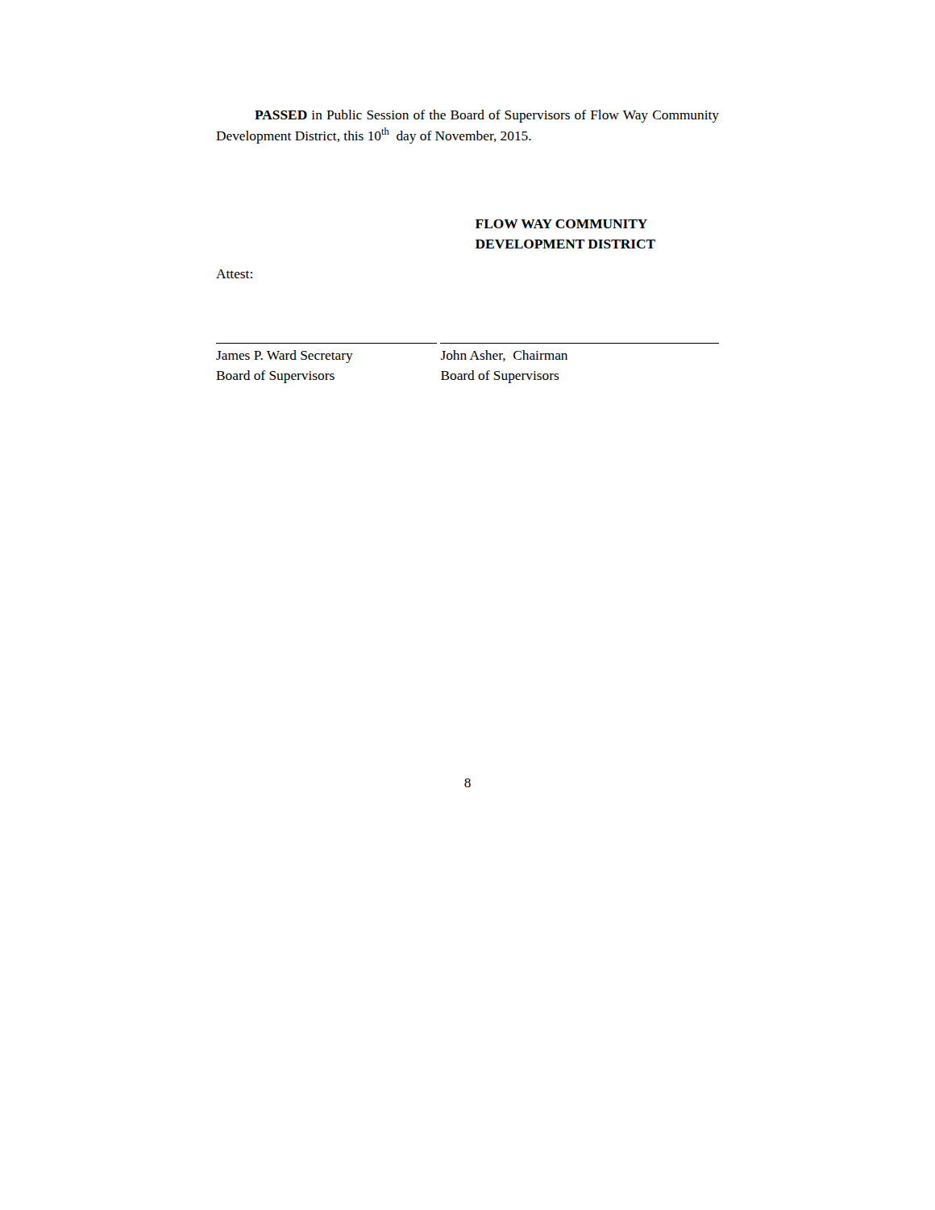PASSED in Public Session of the Board of Supervisors of Flow Way Community Development District, this 10th day of November, 2015.
FLOW WAY COMMUNITY
DEVELOPMENT DISTRICT
Attest:
| James P. Ward Secretary Board of Supervisors | John Asher, Chairman Board of Supervisors |
8